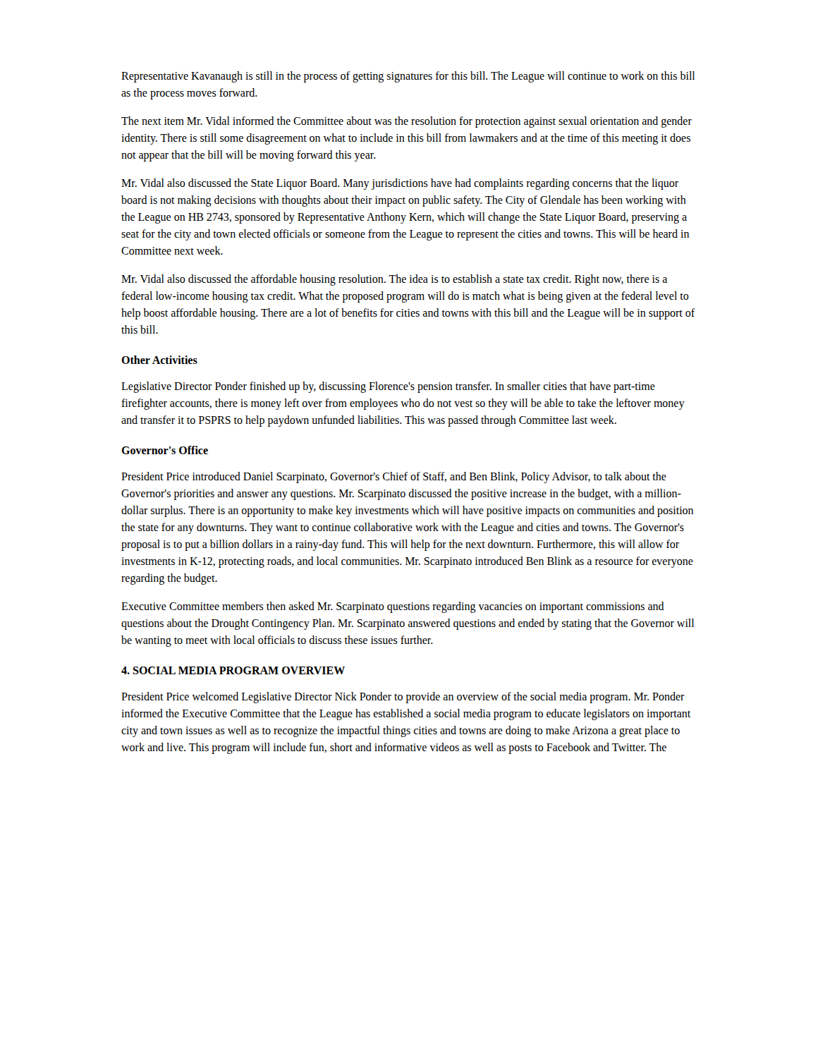Representative Kavanaugh is still in the process of getting signatures for this bill. The League will continue to work on this bill as the process moves forward.
The next item Mr. Vidal informed the Committee about was the resolution for protection against sexual orientation and gender identity. There is still some disagreement on what to include in this bill from lawmakers and at the time of this meeting it does not appear that the bill will be moving forward this year.
Mr. Vidal also discussed the State Liquor Board. Many jurisdictions have had complaints regarding concerns that the liquor board is not making decisions with thoughts about their impact on public safety. The City of Glendale has been working with the League on HB 2743, sponsored by Representative Anthony Kern, which will change the State Liquor Board, preserving a seat for the city and town elected officials or someone from the League to represent the cities and towns. This will be heard in Committee next week.
Mr. Vidal also discussed the affordable housing resolution. The idea is to establish a state tax credit. Right now, there is a federal low-income housing tax credit. What the proposed program will do is match what is being given at the federal level to help boost affordable housing. There are a lot of benefits for cities and towns with this bill and the League will be in support of this bill.
Other Activities
Legislative Director Ponder finished up by, discussing Florence's pension transfer. In smaller cities that have part-time firefighter accounts, there is money left over from employees who do not vest so they will be able to take the leftover money and transfer it to PSPRS to help paydown unfunded liabilities. This was passed through Committee last week.
Governor's Office
President Price introduced Daniel Scarpinato, Governor's Chief of Staff, and Ben Blink, Policy Advisor, to talk about the Governor's priorities and answer any questions. Mr. Scarpinato discussed the positive increase in the budget, with a million-dollar surplus. There is an opportunity to make key investments which will have positive impacts on communities and position the state for any downturns. They want to continue collaborative work with the League and cities and towns. The Governor's proposal is to put a billion dollars in a rainy-day fund. This will help for the next downturn. Furthermore, this will allow for investments in K-12, protecting roads, and local communities. Mr. Scarpinato introduced Ben Blink as a resource for everyone regarding the budget.
Executive Committee members then asked Mr. Scarpinato questions regarding vacancies on important commissions and questions about the Drought Contingency Plan. Mr. Scarpinato answered questions and ended by stating that the Governor will be wanting to meet with local officials to discuss these issues further.
4. SOCIAL MEDIA PROGRAM OVERVIEW
President Price welcomed Legislative Director Nick Ponder to provide an overview of the social media program. Mr. Ponder informed the Executive Committee that the League has established a social media program to educate legislators on important city and town issues as well as to recognize the impactful things cities and towns are doing to make Arizona a great place to work and live. This program will include fun, short and informative videos as well as posts to Facebook and Twitter. The